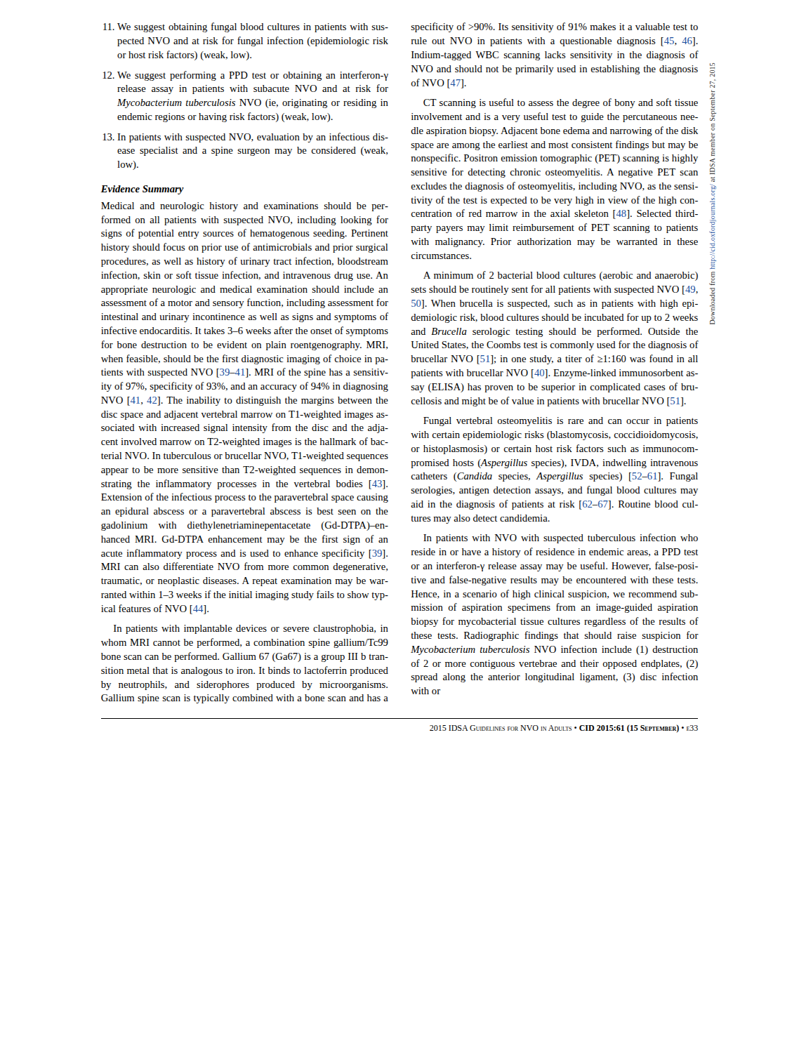Downloaded from http://cid.oxfordjournals.org/ at IDSA member on September 27, 2015
We suggest obtaining fungal blood cultures in patients with suspected NVO and at risk for fungal infection (epidemiologic risk or host risk factors) (weak, low).
We suggest performing a PPD test or obtaining an interferon-γ release assay in patients with subacute NVO and at risk for Mycobacterium tuberculosis NVO (ie, originating or residing in endemic regions or having risk factors) (weak, low).
In patients with suspected NVO, evaluation by an infectious disease specialist and a spine surgeon may be considered (weak, low).
Evidence Summary
Medical and neurologic history and examinations should be performed on all patients with suspected NVO, including looking for signs of potential entry sources of hematogenous seeding. Pertinent history should focus on prior use of antimicrobials and prior surgical procedures, as well as history of urinary tract infection, bloodstream infection, skin or soft tissue infection, and intravenous drug use. An appropriate neurologic and medical examination should include an assessment of a motor and sensory function, including assessment for intestinal and urinary incontinence as well as signs and symptoms of infective endocarditis. It takes 3–6 weeks after the onset of symptoms for bone destruction to be evident on plain roentgenography. MRI, when feasible, should be the first diagnostic imaging of choice in patients with suspected NVO [39–41]. MRI of the spine has a sensitivity of 97%, specificity of 93%, and an accuracy of 94% in diagnosing NVO [41, 42]. The inability to distinguish the margins between the disc space and adjacent vertebral marrow on T1-weighted images associated with increased signal intensity from the disc and the adjacent involved marrow on T2-weighted images is the hallmark of bacterial NVO. In tuberculous or brucellar NVO, T1-weighted sequences appear to be more sensitive than T2-weighted sequences in demonstrating the inflammatory processes in the vertebral bodies [43]. Extension of the infectious process to the paravertebral space causing an epidural abscess or a paravertebral abscess is best seen on the gadolinium with diethylenetriaminepentacetate (Gd-DTPA)–enhanced MRI. Gd-DTPA enhancement may be the first sign of an acute inflammatory process and is used to enhance specificity [39]. MRI can also differentiate NVO from more common degenerative, traumatic, or neoplastic diseases. A repeat examination may be warranted within 1–3 weeks if the initial imaging study fails to show typical features of NVO [44].
In patients with implantable devices or severe claustrophobia, in whom MRI cannot be performed, a combination spine gallium/Tc99 bone scan can be performed. Gallium 67 (Ga67) is a group III b transition metal that is analogous to iron. It binds to lactoferrin produced by neutrophils, and siderophores produced by microorganisms. Gallium spine scan is typically combined with a bone scan and has a specificity of >90%. Its sensitivity of 91% makes it a valuable test to rule out NVO in patients with a questionable diagnosis [45, 46]. Indium-tagged WBC scanning lacks sensitivity in the diagnosis of NVO and should not be primarily used in establishing the diagnosis of NVO [47].
CT scanning is useful to assess the degree of bony and soft tissue involvement and is a very useful test to guide the percutaneous needle aspiration biopsy. Adjacent bone edema and narrowing of the disk space are among the earliest and most consistent findings but may be nonspecific. Positron emission tomographic (PET) scanning is highly sensitive for detecting chronic osteomyelitis. A negative PET scan excludes the diagnosis of osteomyelitis, including NVO, as the sensitivity of the test is expected to be very high in view of the high concentration of red marrow in the axial skeleton [48]. Selected third-party payers may limit reimbursement of PET scanning to patients with malignancy. Prior authorization may be warranted in these circumstances.
A minimum of 2 bacterial blood cultures (aerobic and anaerobic) sets should be routinely sent for all patients with suspected NVO [49, 50]. When brucella is suspected, such as in patients with high epidemiologic risk, blood cultures should be incubated for up to 2 weeks and Brucella serologic testing should be performed. Outside the United States, the Coombs test is commonly used for the diagnosis of brucellar NVO [51]; in one study, a titer of ≥1:160 was found in all patients with brucellar NVO [40]. Enzyme-linked immunosorbent assay (ELISA) has proven to be superior in complicated cases of brucellosis and might be of value in patients with brucellar NVO [51].
Fungal vertebral osteomyelitis is rare and can occur in patients with certain epidemiologic risks (blastomycosis, coccidioidomycosis, or histoplasmosis) or certain host risk factors such as immunocompromised hosts (Aspergillus species), IVDA, indwelling intravenous catheters (Candida species, Aspergillus species) [52–61]. Fungal serologies, antigen detection assays, and fungal blood cultures may aid in the diagnosis of patients at risk [62–67]. Routine blood cultures may also detect candidemia.
In patients with NVO with suspected tuberculous infection who reside in or have a history of residence in endemic areas, a PPD test or an interferon-γ release assay may be useful. However, false-positive and false-negative results may be encountered with these tests. Hence, in a scenario of high clinical suspicion, we recommend submission of aspiration specimens from an image-guided aspiration biopsy for mycobacterial tissue cultures regardless of the results of these tests. Radiographic findings that should raise suspicion for Mycobacterium tuberculosis NVO infection include (1) destruction of 2 or more contiguous vertebrae and their opposed endplates, (2) spread along the anterior longitudinal ligament, (3) disc infection with or
2015 IDSA Guidelines for NVO in Adults • CID 2015:61 (15 September) • e33